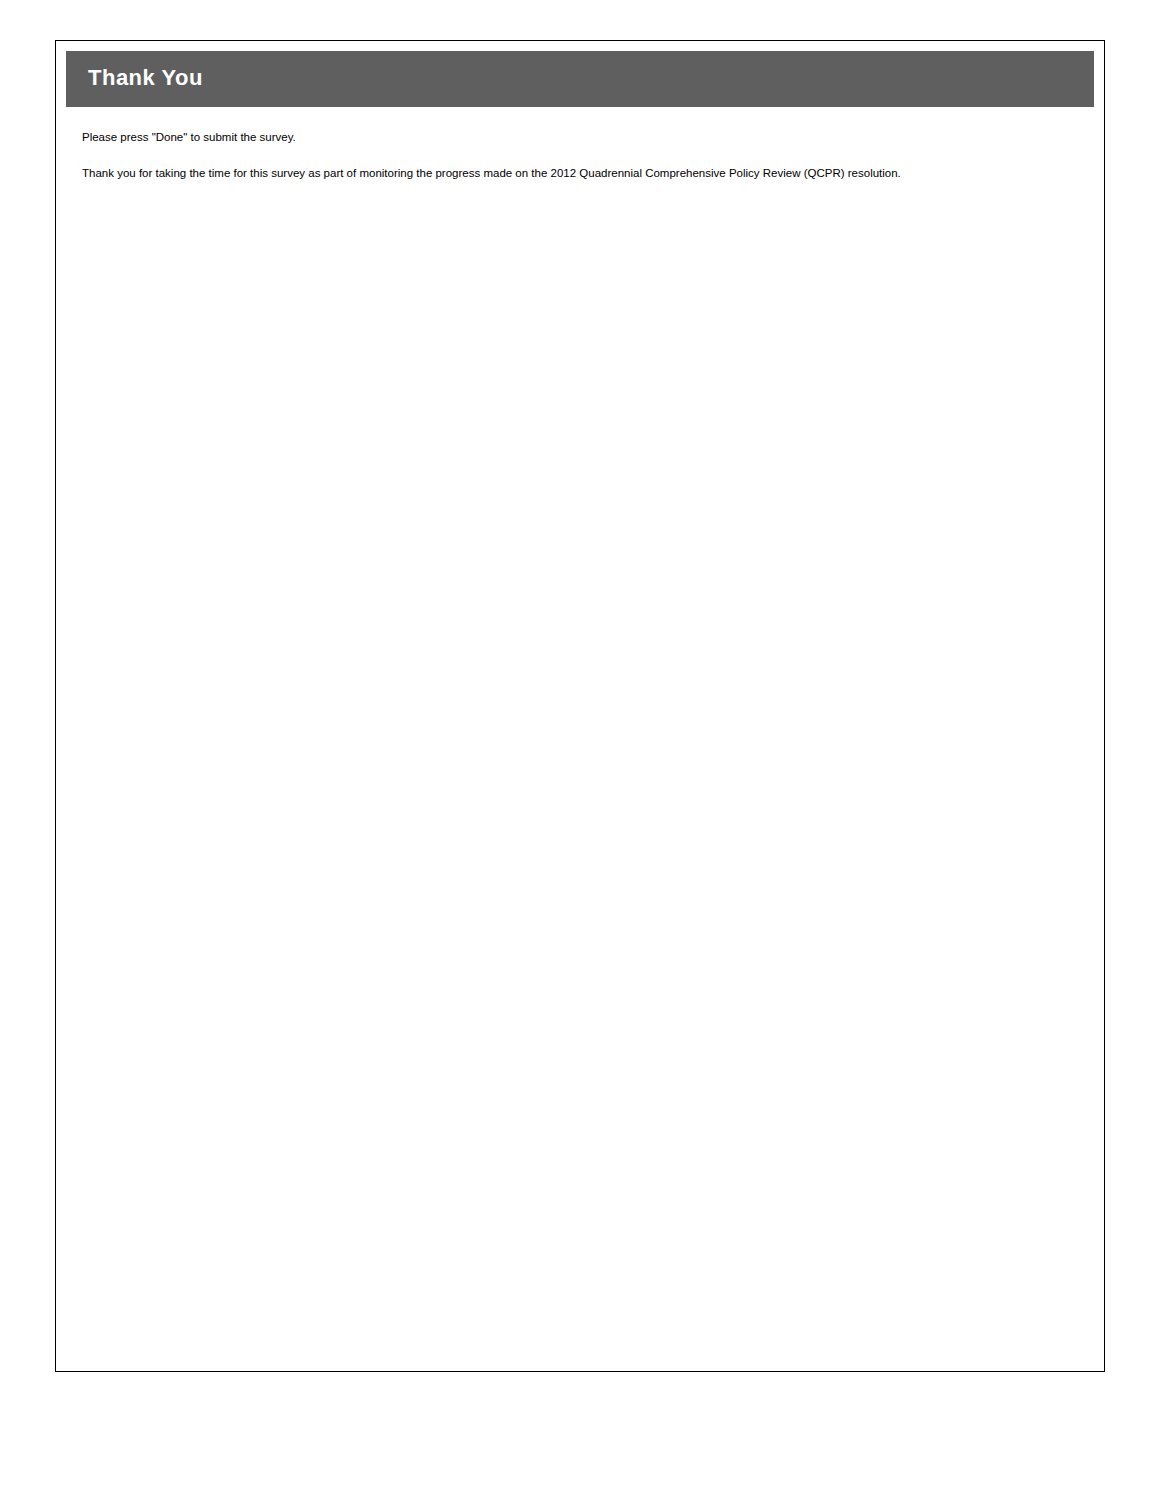Thank You
Please press "Done" to submit the survey.
Thank you for taking the time for this survey as part of monitoring the progress made on the 2012 Quadrennial Comprehensive Policy Review (QCPR) resolution.